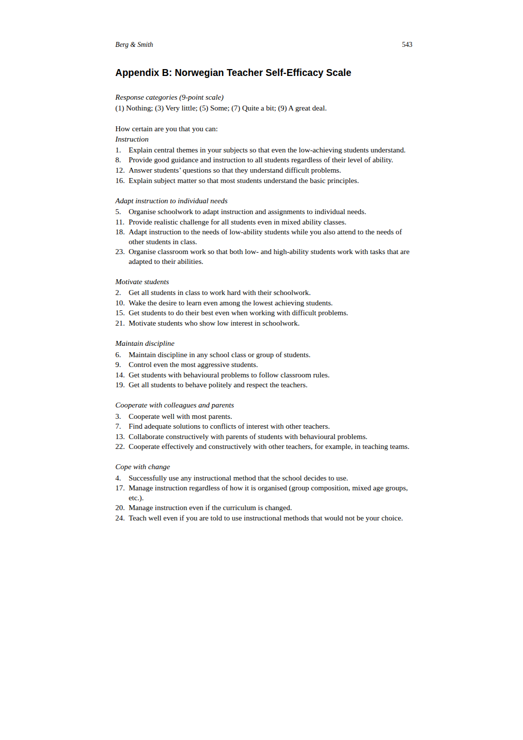Berg & Smith 543
Appendix B: Norwegian Teacher Self-Efficacy Scale
Response categories (9-point scale)
(1) Nothing; (3) Very little; (5) Some; (7) Quite a bit; (9) A great deal.
How certain are you that you can:
Instruction
1.
Explain central themes in your subjects so that even the low-achieving students understand.
8.
Provide good guidance and instruction to all students regardless of their level of ability.
12.
Answer students’ questions so that they understand difficult problems.
16.
Explain subject matter so that most students understand the basic principles.
Adapt instruction to individual needs
5.
Organise schoolwork to adapt instruction and assignments to individual needs.
11.
Provide realistic challenge for all students even in mixed ability classes.
18.
Adapt instruction to the needs of low-ability students while you also attend to the needs of other students in class.
23.
Organise classroom work so that both low- and high-ability students work with tasks that are adapted to their abilities.
Motivate students
2.
Get all students in class to work hard with their schoolwork.
10.
Wake the desire to learn even among the lowest achieving students.
15.
Get students to do their best even when working with difficult problems.
21.
Motivate students who show low interest in schoolwork.
Maintain discipline
6.
Maintain discipline in any school class or group of students.
9.
Control even the most aggressive students.
14.
Get students with behavioural problems to follow classroom rules.
19.
Get all students to behave politely and respect the teachers.
Cooperate with colleagues and parents
3.
Cooperate well with most parents.
7.
Find adequate solutions to conflicts of interest with other teachers.
13.
Collaborate constructively with parents of students with behavioural problems.
22.
Cooperate effectively and constructively with other teachers, for example, in teaching teams.
Cope with change
4.
Successfully use any instructional method that the school decides to use.
17.
Manage instruction regardless of how it is organised (group composition, mixed age groups, etc.).
20.
Manage instruction even if the curriculum is changed.
24.
Teach well even if you are told to use instructional methods that would not be your choice.